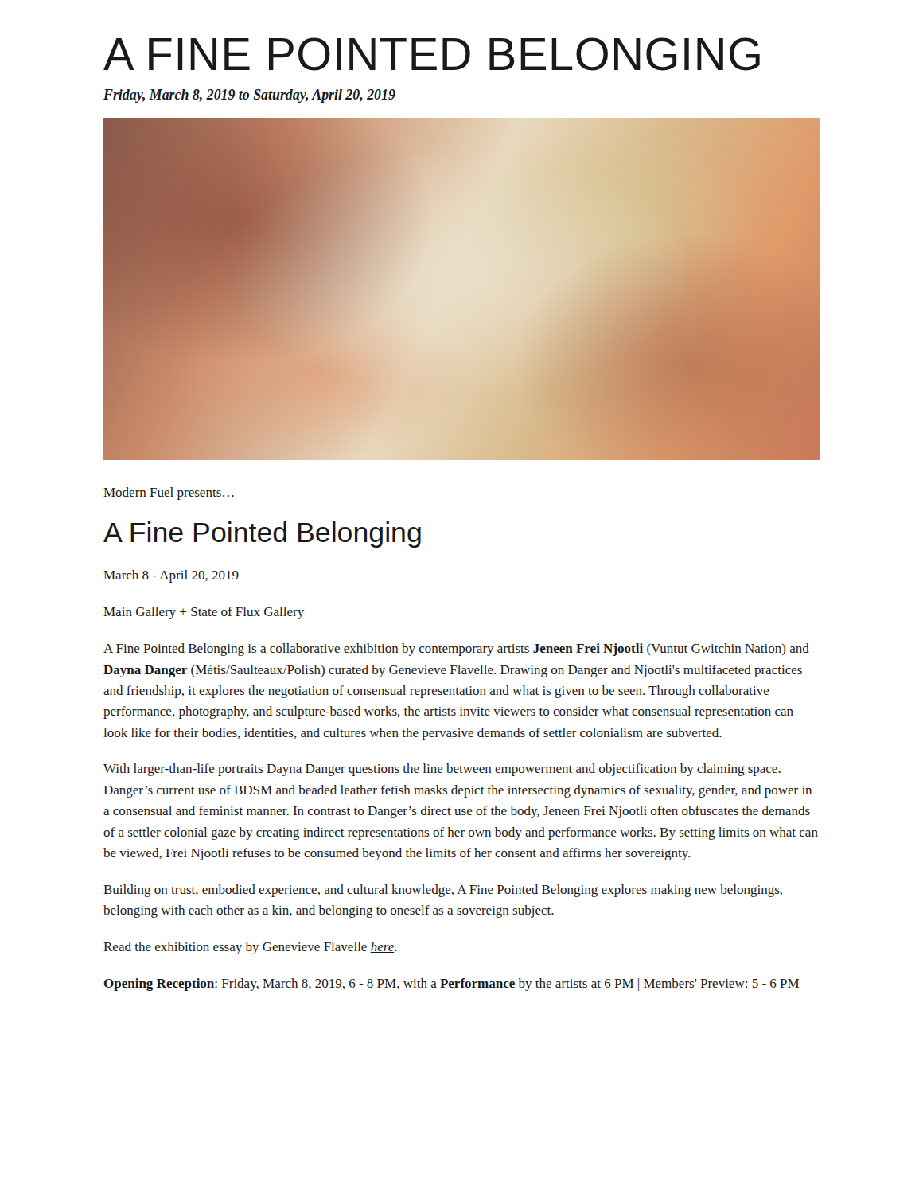A FINE POINTED BELONGING
Friday, March 8, 2019 to Saturday, April 20, 2019
Modern Fuel presents…
A Fine Pointed Belonging
March 8 - April 20, 2019
Main Gallery + State of Flux Gallery
A Fine Pointed Belonging is a collaborative exhibition by contemporary artists Jeneen Frei Njootli (Vuntut Gwitchin Nation) and Dayna Danger (Métis/Saulteaux/Polish) curated by Genevieve Flavelle. Drawing on Danger and Njootli's multifaceted practices and friendship, it explores the negotiation of consensual representation and what is given to be seen. Through collaborative performance, photography, and sculpture-based works, the artists invite viewers to consider what consensual representation can look like for their bodies, identities, and cultures when the pervasive demands of settler colonialism are subverted.
With larger-than-life portraits Dayna Danger questions the line between empowerment and objectification by claiming space. Danger’s current use of BDSM and beaded leather fetish masks depict the intersecting dynamics of sexuality, gender, and power in a consensual and feminist manner. In contrast to Danger’s direct use of the body, Jeneen Frei Njootli often obfuscates the demands of a settler colonial gaze by creating indirect representations of her own body and performance works. By setting limits on what can be viewed, Frei Njootli refuses to be consumed beyond the limits of her consent and affirms her sovereignty.
Building on trust, embodied experience, and cultural knowledge, A Fine Pointed Belonging explores making new belongings, belonging with each other as a kin, and belonging to oneself as a sovereign subject.
Read the exhibition essay by Genevieve Flavelle here.
Opening Reception: Friday, March 8, 2019, 6 - 8 PM, with a Performance by the artists at 6 PM | Members' Preview: 5 - 6 PM